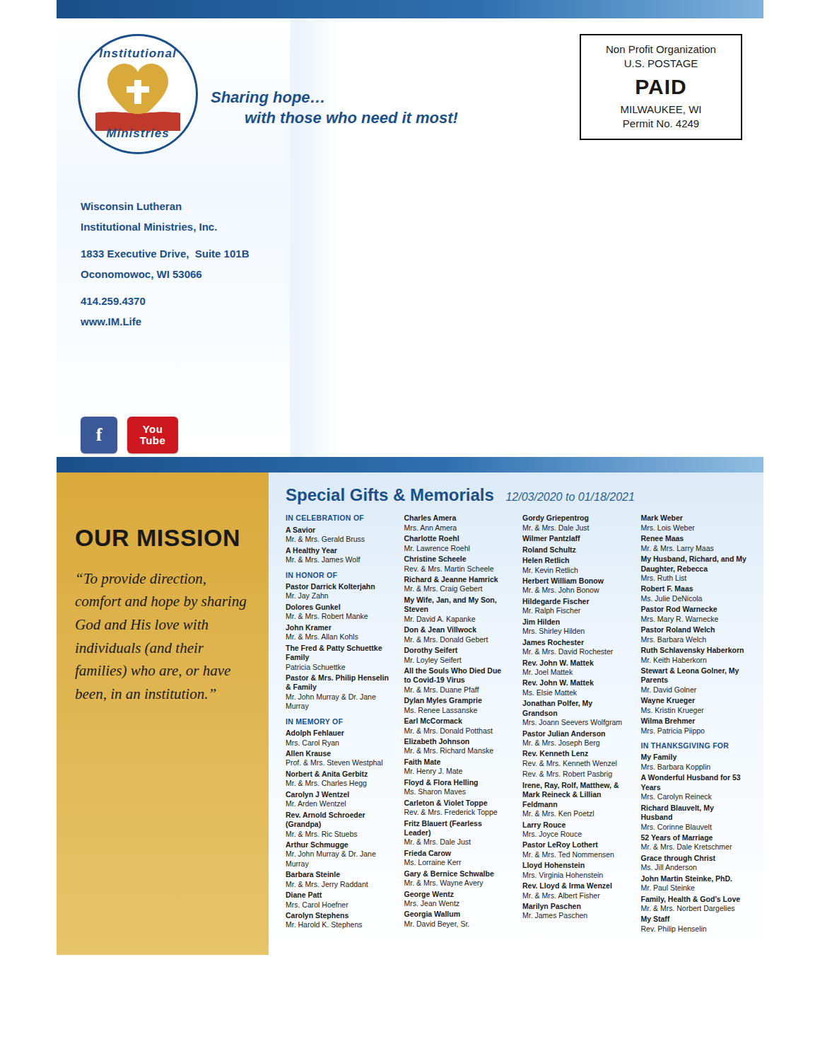Institutional
Ministries
Sharing hope… with those who need it most!
Non Profit Organization
U.S. POSTAGE
PAID
MILWAUKEE, WI
Permit No. 4249
Wisconsin Lutheran
Institutional Ministries, Inc.
1833 Executive Drive, Suite 101B
Oconomowoc, WI 53066
414.259.4370
www.IM.Life
f
You
Tube
OUR MISSION
“To provide direction, comfort and hope by sharing God and His love with individuals (and their families) who are, or have been, in an institution.”
Special Gifts & Memorials 12/03/2020 to 01/18/2021
IN CELEBRATION OF
A Savior Mr. & Mrs. Gerald Bruss
A Healthy Year Mr. & Mrs. James Wolf
IN HONOR OF
Pastor Darrick Kolterjahn Mr. Jay Zahn
Dolores Gunkel Mr. & Mrs. Robert Manke
John Kramer Mr. & Mrs. Allan Kohls
The Fred & Patty Schuettke Family Patricia Schuettke
Pastor & Mrs. Philip Henselin & Family Mr. John Murray & Dr. Jane Murray
IN MEMORY OF
Adolph Fehlauer Mrs. Carol Ryan
Allen Krause Prof. & Mrs. Steven Westphal
Norbert & Anita Gerbitz Mr. & Mrs. Charles Hegg
Carolyn J Wentzel Mr. Arden Wentzel
Rev. Arnold Schroeder (Grandpa) Mr. & Mrs. Ric Stuebs
Arthur Schmugge Mr. John Murray & Dr. Jane Murray
Barbara Steinle Mr. & Mrs. Jerry Raddant
Diane Patt Mrs. Carol Hoefner
Carolyn Stephens Mr. Harold K. Stephens
Charles Amera Mrs. Ann Amera
Charlotte Roehl Mr. Lawrence Roehl
Christine Scheele Rev. & Mrs. Martin Scheele
Richard & Jeanne Hamrick Mr. & Mrs. Craig Gebert
My Wife, Jan, and My Son, Steven Mr. David A. Kapanke
Don & Jean Villwock Mr. & Mrs. Donald Gebert
Dorothy Seifert Mr. Loyley Seifert
All the Souls Who Died Due to Covid-19 Virus Mr. & Mrs. Duane Pfaff
Dylan Myles Gramprie Ms. Renee Lassanske
Earl McCormack Mr. & Mrs. Donald Potthast
Elizabeth Johnson Mr. & Mrs. Richard Manske
Faith Mate Mr. Henry J. Mate
Floyd & Flora Helling Ms. Sharon Maves
Carleton & Violet Toppe Rev. & Mrs. Frederick Toppe
Fritz Blauert (Fearless Leader) Mr. & Mrs. Dale Just
Frieda Carow Ms. Lorraine Kerr
Gary & Bernice Schwalbe Mr. & Mrs. Wayne Avery
George Wentz Mrs. Jean Wentz
Georgia Wallum Mr. David Beyer, Sr.
Gordy Griepentrog Mr. & Mrs. Dale Just
Wilmer Pantzlaff
Roland Schultz
Helen Retlich Mr. Kevin Retlich
Herbert William Bonow Mr. & Mrs. John Bonow
Hildegarde Fischer Mr. Ralph Fischer
Jim Hilden Mrs. Shirley Hilden
James Rochester Mr. & Mrs. David Rochester
Rev. John W. Mattek Mr. Joel Mattek
Rev. John W. Mattek Ms. Elsie Mattek
Jonathan Polfer, My Grandson Mrs. Joann Seevers Wolfgram
Pastor Julian Anderson Mr. & Mrs. Joseph Berg
Rev. Kenneth Lenz Rev. & Mrs. Kenneth Wenzel
Rev. & Mrs. Robert Pasbrig
Irene, Ray, Rolf, Matthew, & Mark Reineck & Lillian Feldmann Mr. & Mrs. Ken Poetzl
Larry Rouce Mrs. Joyce Rouce
Pastor LeRoy Lothert Mr. & Mrs. Ted Nommensen
Lloyd Hohenstein Mrs. Virginia Hohenstein
Rev. Lloyd & Irma Wenzel Mr. & Mrs. Albert Fisher
Marilyn Paschen Mr. James Paschen
Mark Weber Mrs. Lois Weber
Renee Maas Mr. & Mrs. Larry Maas
My Husband, Richard, and My Daughter, Rebecca Mrs. Ruth List
Robert F. Maas Ms. Julie DeNicola
Pastor Rod Warnecke Mrs. Mary R. Warnecke
Pastor Roland Welch Mrs. Barbara Welch
Ruth Schlavensky Haberkorn Mr. Keith Haberkorn
Stewart & Leona Golner, My Parents Mr. David Golner
Wayne Krueger Ms. Kristin Krueger
Wilma Brehmer Mrs. Patricia Piippo
IN THANKSGIVING FOR
My Family Mrs. Barbara Kopplin
A Wonderful Husband for 53 Years Mrs. Carolyn Reineck
Richard Blauvelt, My Husband Mrs. Corinne Blauvelt
52 Years of Marriage Mr. & Mrs. Dale Kretschmer
Grace through Christ Ms. Jill Anderson
John Martin Steinke, PhD. Mr. Paul Steinke
Family, Health & God’s Love Mr. & Mrs. Norbert Dargelies
My Staff Rev. Philip Henselin